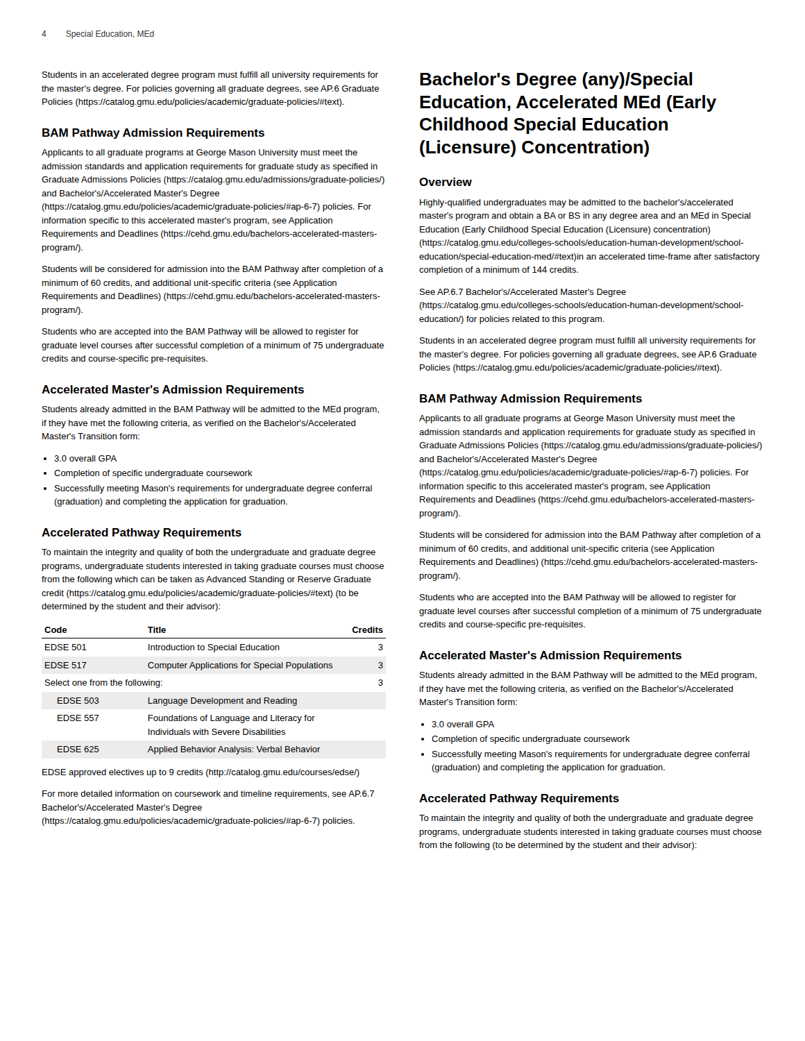4 Special Education, MEd
Students in an accelerated degree program must fulfill all university requirements for the master's degree. For policies governing all graduate degrees, see AP.6 Graduate Policies (https://catalog.gmu.edu/policies/academic/graduate-policies/#text).
BAM Pathway Admission Requirements
Applicants to all graduate programs at George Mason University must meet the admission standards and application requirements for graduate study as specified in Graduate Admissions Policies (https://catalog.gmu.edu/admissions/graduate-policies/) and Bachelor's/Accelerated Master's Degree (https://catalog.gmu.edu/policies/academic/graduate-policies/#ap-6-7) policies. For information specific to this accelerated master's program, see Application Requirements and Deadlines (https://cehd.gmu.edu/bachelors-accelerated-masters-program/).
Students will be considered for admission into the BAM Pathway after completion of a minimum of 60 credits, and additional unit-specific criteria (see Application Requirements and Deadlines) (https://cehd.gmu.edu/bachelors-accelerated-masters-program/).
Students who are accepted into the BAM Pathway will be allowed to register for graduate level courses after successful completion of a minimum of 75 undergraduate credits and course-specific pre-requisites.
Accelerated Master's Admission Requirements
Students already admitted in the BAM Pathway will be admitted to the MEd program, if they have met the following criteria, as verified on the Bachelor's/Accelerated Master's Transition form:
3.0 overall GPA
Completion of specific undergraduate coursework
Successfully meeting Mason's requirements for undergraduate degree conferral (graduation) and completing the application for graduation.
Accelerated Pathway Requirements
To maintain the integrity and quality of both the undergraduate and graduate degree programs, undergraduate students interested in taking graduate courses must choose from the following which can be taken as Advanced Standing or Reserve Graduate credit (https://catalog.gmu.edu/policies/academic/graduate-policies/#text) (to be determined by the student and their advisor):
| Code | Title | Credits |
| --- | --- | --- |
| EDSE 501 | Introduction to Special Education | 3 |
| EDSE 517 | Computer Applications for Special Populations | 3 |
| Select one from the following: | 3 |
| EDSE 503 | Language Development and Reading | |
| EDSE 557 | Foundations of Language and Literacy for Individuals with Severe Disabilities | |
| EDSE 625 | Applied Behavior Analysis: Verbal Behavior | |
EDSE approved electives up to 9 credits (http://catalog.gmu.edu/courses/edse/)
For more detailed information on coursework and timeline requirements, see AP.6.7 Bachelor's/Accelerated Master's Degree (https://catalog.gmu.edu/policies/academic/graduate-policies/#ap-6-7) policies.
Bachelor's Degree (any)/Special Education, Accelerated MEd (Early Childhood Special Education (Licensure) Concentration)
Overview
Highly-qualified undergraduates may be admitted to the bachelor's/accelerated master's program and obtain a BA or BS in any degree area and an MEd in Special Education (Early Childhood Special Education (Licensure) concentration) (https://catalog.gmu.edu/colleges-schools/education-human-development/school-education/special-education-med/#text) in an accelerated time-frame after satisfactory completion of a minimum of 144 credits.
See AP.6.7 Bachelor's/Accelerated Master's Degree (https://catalog.gmu.edu/colleges-schools/education-human-development/school-education/) for policies related to this program.
Students in an accelerated degree program must fulfill all university requirements for the master's degree. For policies governing all graduate degrees, see AP.6 Graduate Policies (https://catalog.gmu.edu/policies/academic/graduate-policies/#text).
BAM Pathway Admission Requirements
Applicants to all graduate programs at George Mason University must meet the admission standards and application requirements for graduate study as specified in Graduate Admissions Policies (https://catalog.gmu.edu/admissions/graduate-policies/) and Bachelor's/Accelerated Master's Degree (https://catalog.gmu.edu/policies/academic/graduate-policies/#ap-6-7) policies. For information specific to this accelerated master's program, see Application Requirements and Deadlines (https://cehd.gmu.edu/bachelors-accelerated-masters-program/).
Students will be considered for admission into the BAM Pathway after completion of a minimum of 60 credits, and additional unit-specific criteria (see Application Requirements and Deadlines) (https://cehd.gmu.edu/bachelors-accelerated-masters-program/).
Students who are accepted into the BAM Pathway will be allowed to register for graduate level courses after successful completion of a minimum of 75 undergraduate credits and course-specific pre-requisites.
Accelerated Master's Admission Requirements
Students already admitted in the BAM Pathway will be admitted to the MEd program, if they have met the following criteria, as verified on the Bachelor's/Accelerated Master's Transition form:
3.0 overall GPA
Completion of specific undergraduate coursework
Successfully meeting Mason's requirements for undergraduate degree conferral (graduation) and completing the application for graduation.
Accelerated Pathway Requirements
To maintain the integrity and quality of both the undergraduate and graduate degree programs, undergraduate students interested in taking graduate courses must choose from the following (to be determined by the student and their advisor):